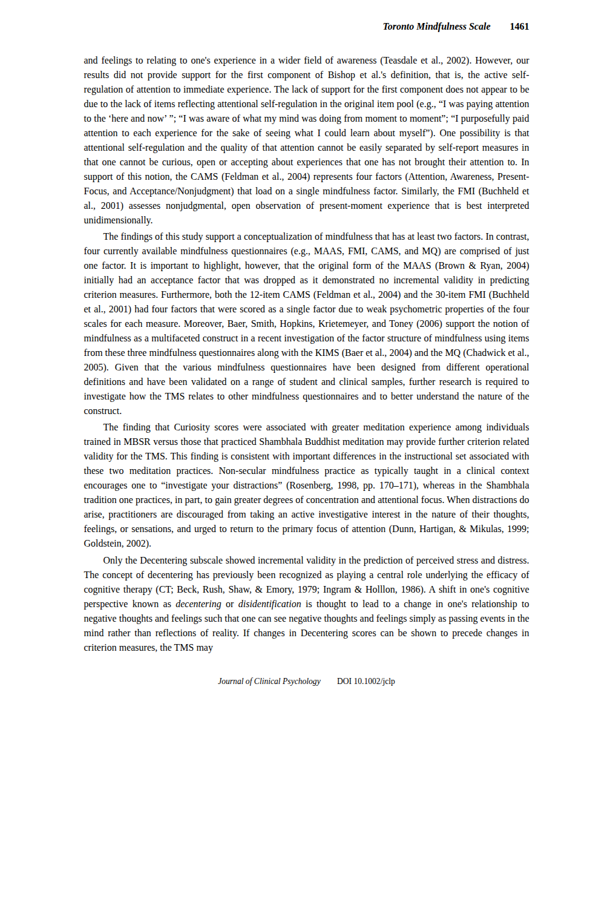Toronto Mindfulness Scale 1461
and feelings to relating to one's experience in a wider field of awareness (Teasdale et al., 2002). However, our results did not provide support for the first component of Bishop et al.'s definition, that is, the active self-regulation of attention to immediate experience. The lack of support for the first component does not appear to be due to the lack of items reflecting attentional self-regulation in the original item pool (e.g., “I was paying attention to the ‘here and now’ ”; “I was aware of what my mind was doing from moment to moment”; “I purposefully paid attention to each experience for the sake of seeing what I could learn about myself”). One possibility is that attentional self-regulation and the quality of that attention cannot be easily separated by self-report measures in that one cannot be curious, open or accepting about experiences that one has not brought their attention to. In support of this notion, the CAMS (Feldman et al., 2004) represents four factors (Attention, Awareness, Present-Focus, and Acceptance/Nonjudgment) that load on a single mindfulness factor. Similarly, the FMI (Buchheld et al., 2001) assesses nonjudgmental, open observation of present-moment experience that is best interpreted unidimensionally.
The findings of this study support a conceptualization of mindfulness that has at least two factors. In contrast, four currently available mindfulness questionnaires (e.g., MAAS, FMI, CAMS, and MQ) are comprised of just one factor. It is important to highlight, however, that the original form of the MAAS (Brown & Ryan, 2004) initially had an acceptance factor that was dropped as it demonstrated no incremental validity in predicting criterion measures. Furthermore, both the 12-item CAMS (Feldman et al., 2004) and the 30-item FMI (Buchheld et al., 2001) had four factors that were scored as a single factor due to weak psychometric properties of the four scales for each measure. Moreover, Baer, Smith, Hopkins, Krietemeyer, and Toney (2006) support the notion of mindfulness as a multifaceted construct in a recent investigation of the factor structure of mindfulness using items from these three mindfulness questionnaires along with the KIMS (Baer et al., 2004) and the MQ (Chadwick et al., 2005). Given that the various mindfulness questionnaires have been designed from different operational definitions and have been validated on a range of student and clinical samples, further research is required to investigate how the TMS relates to other mindfulness questionnaires and to better understand the nature of the construct.
The finding that Curiosity scores were associated with greater meditation experience among individuals trained in MBSR versus those that practiced Shambhala Buddhist meditation may provide further criterion related validity for the TMS. This finding is consistent with important differences in the instructional set associated with these two meditation practices. Non-secular mindfulness practice as typically taught in a clinical context encourages one to “investigate your distractions” (Rosenberg, 1998, pp. 170–171), whereas in the Shambhala tradition one practices, in part, to gain greater degrees of concentration and attentional focus. When distractions do arise, practitioners are discouraged from taking an active investigative interest in the nature of their thoughts, feelings, or sensations, and urged to return to the primary focus of attention (Dunn, Hartigan, & Mikulas, 1999; Goldstein, 2002).
Only the Decentering subscale showed incremental validity in the prediction of perceived stress and distress. The concept of decentering has previously been recognized as playing a central role underlying the efficacy of cognitive therapy (CT; Beck, Rush, Shaw, & Emory, 1979; Ingram & Holllon, 1986). A shift in one's cognitive perspective known as decentering or disidentification is thought to lead to a change in one's relationship to negative thoughts and feelings such that one can see negative thoughts and feelings simply as passing events in the mind rather than reflections of reality. If changes in Decentering scores can be shown to precede changes in criterion measures, the TMS may
Journal of Clinical Psychology DOI 10.1002/jclp